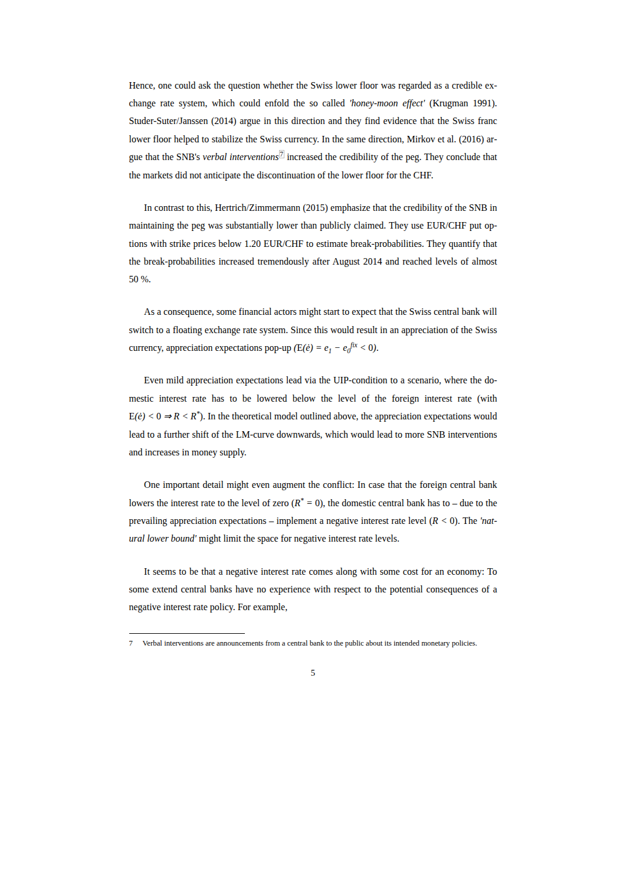Hence, one could ask the question whether the Swiss lower floor was regarded as a credible exchange rate system, which could enfold the so called 'honey-moon effect' (Krugman 1991). Studer-Suter/Janssen (2014) argue in this direction and they find evidence that the Swiss franc lower floor helped to stabilize the Swiss currency. In the same direction, Mirkov et al. (2016) argue that the SNB's verbal interventions7 increased the credibility of the peg. They conclude that the markets did not anticipate the discontinuation of the lower floor for the CHF.
In contrast to this, Hertrich/Zimmermann (2015) emphasize that the credibility of the SNB in maintaining the peg was substantially lower than publicly claimed. They use EUR/CHF put options with strike prices below 1.20 EUR/CHF to estimate break-probabilities. They quantify that the break-probabilities increased tremendously after August 2014 and reached levels of almost 50 %.
As a consequence, some financial actors might start to expect that the Swiss central bank will switch to a floating exchange rate system. Since this would result in an appreciation of the Swiss currency, appreciation expectations pop-up (E(ė) = e1 − e0fix < 0).
Even mild appreciation expectations lead via the UIP-condition to a scenario, where the domestic interest rate has to be lowered below the level of the foreign interest rate (with E(ė) < 0 ⇒ R < R*). In the theoretical model outlined above, the appreciation expectations would lead to a further shift of the LM-curve downwards, which would lead to more SNB interventions and increases in money supply.
One important detail might even augment the conflict: In case that the foreign central bank lowers the interest rate to the level of zero (R* = 0), the domestic central bank has to – due to the prevailing appreciation expectations – implement a negative interest rate level (R < 0). The 'natural lower bound' might limit the space for negative interest rate levels.
It seems to be that a negative interest rate comes along with some cost for an economy: To some extend central banks have no experience with respect to the potential consequences of a negative interest rate policy. For example,
7
Verbal interventions are announcements from a central bank to the public about its intended monetary policies.
5